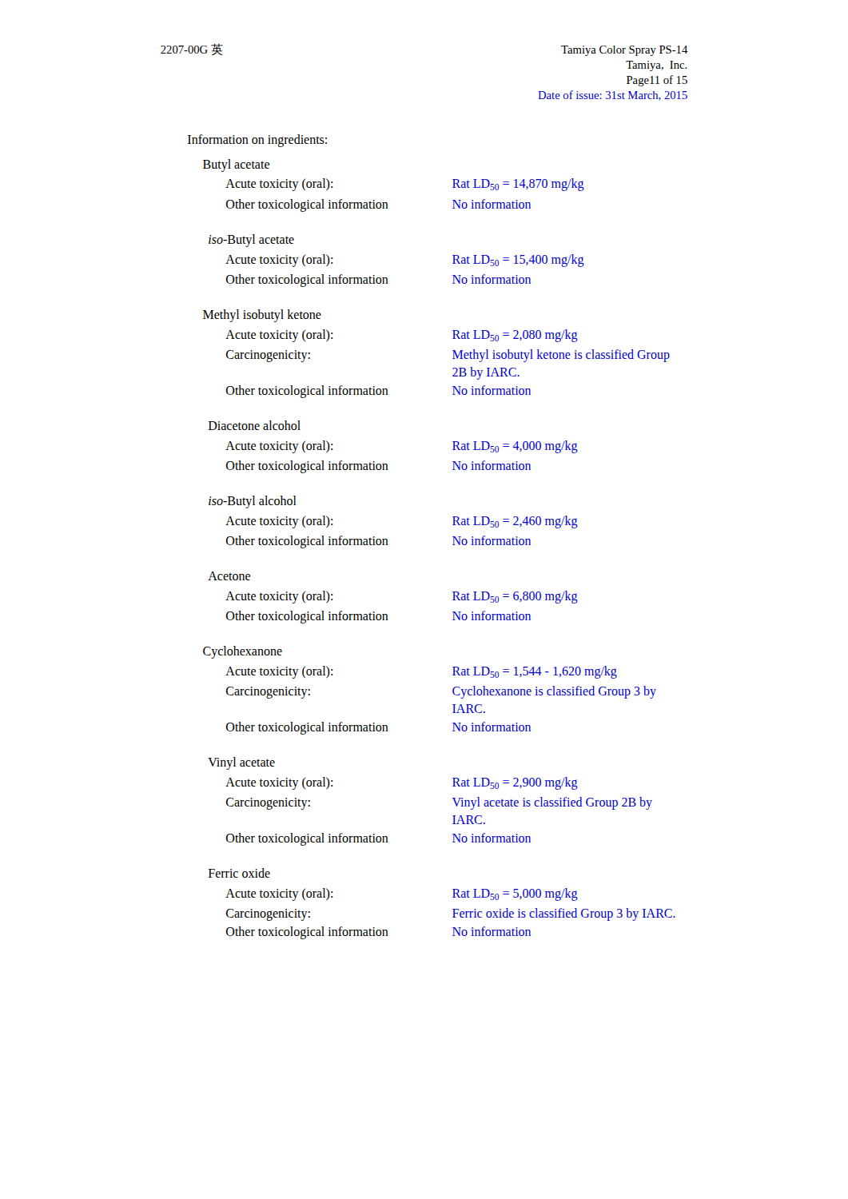2207-00G 英
Tamiya Color Spray PS-14
Tamiya, Inc.
Page11 of 15
Date of issue: 31st March, 2015
Information on ingredients:
Butyl acetate
| Acute toxicity (oral): | Rat LD 50 = 14,870 mg/kg |
| Other toxicological information | No information |
iso-Butyl acetate
| Acute toxicity (oral): | Rat LD 50 = 15,400 mg/kg |
| Other toxicological information | No information |
Methyl isobutyl ketone
| Acute toxicity (oral): | Rat LD 50 = 2,080 mg/kg |
| Carcinogenicity: | Methyl isobutyl ketone is classified Group 2B by IARC. |
| Other toxicological information | No information |
Diacetone alcohol
| Acute toxicity (oral): | Rat LD 50 = 4,000 mg/kg |
| Other toxicological information | No information |
iso-Butyl alcohol
| Acute toxicity (oral): | Rat LD 50 = 2,460 mg/kg |
| Other toxicological information | No information |
Acetone
| Acute toxicity (oral): | Rat LD 50 = 6,800 mg/kg |
| Other toxicological information | No information |
Cyclohexanone
| Acute toxicity (oral): | Rat LD 50 = 1,544 - 1,620 mg/kg |
| Carcinogenicity: | Cyclohexanone is classified Group 3 by IARC. |
| Other toxicological information | No information |
Vinyl acetate
| Acute toxicity (oral): | Rat LD 50 = 2,900 mg/kg |
| Carcinogenicity: | Vinyl acetate is classified Group 2B by IARC. |
| Other toxicological information | No information |
Ferric oxide
| Acute toxicity (oral): | Rat LD 50 = 5,000 mg/kg |
| Carcinogenicity: | Ferric oxide is classified Group 3 by IARC. |
| Other toxicological information | No information |